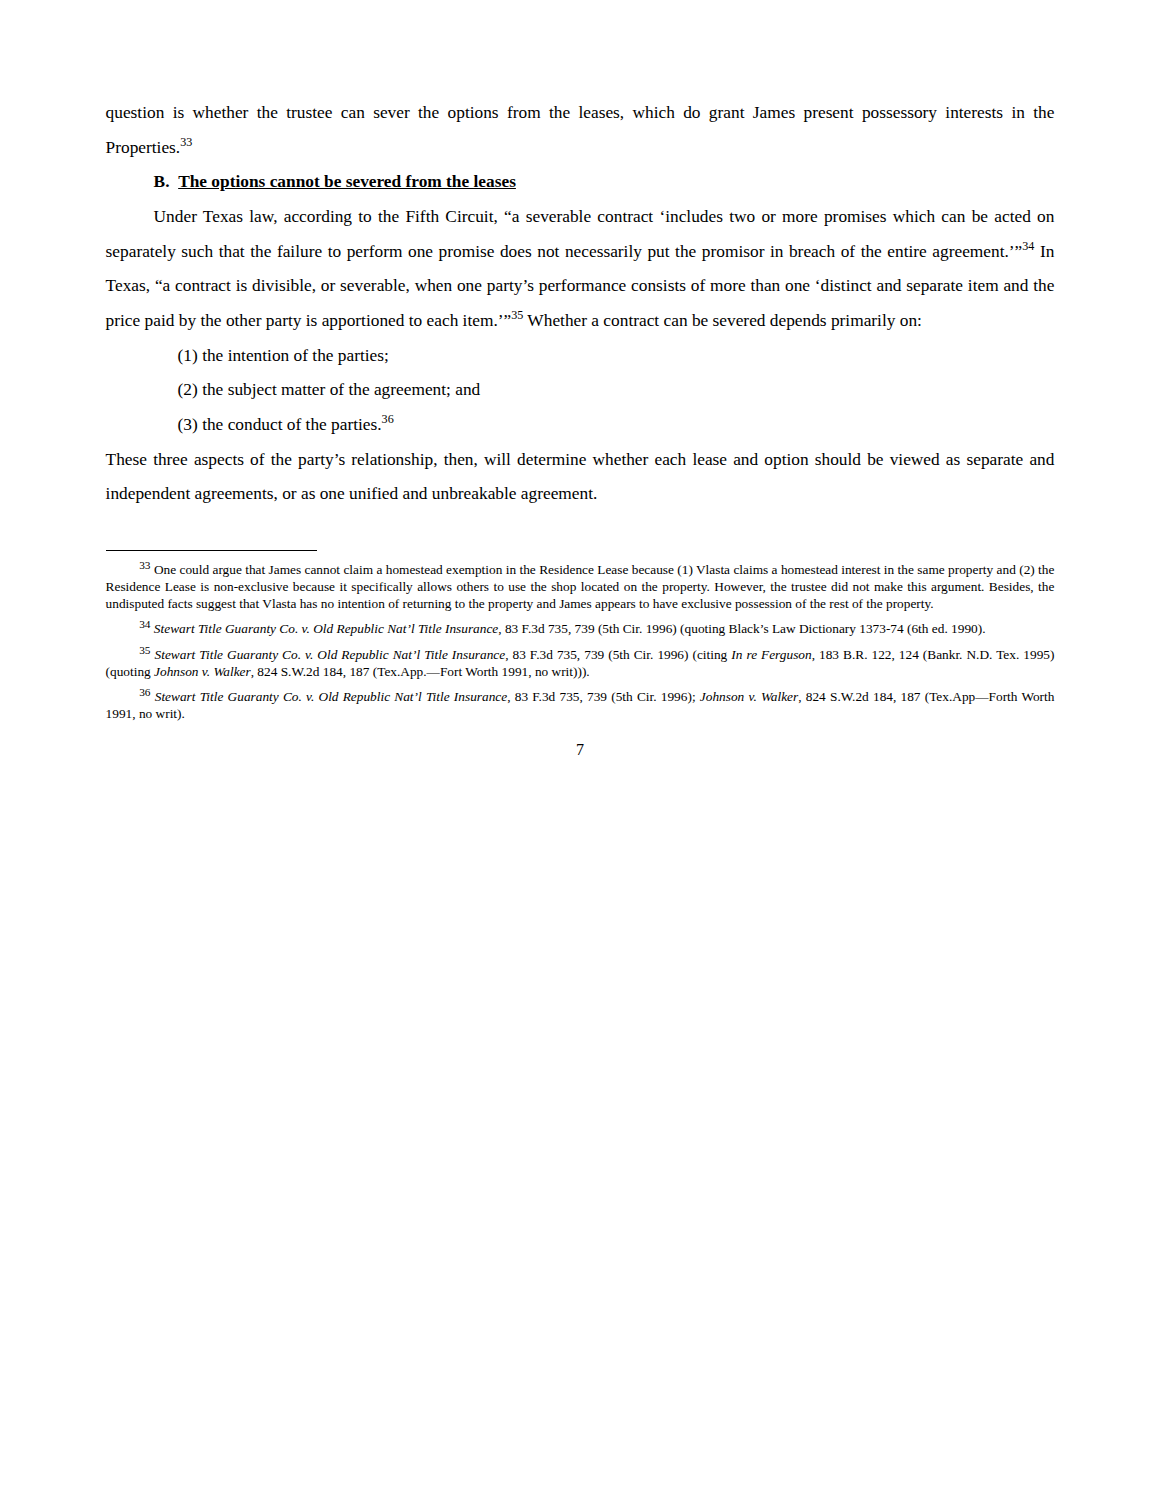question is whether the trustee can sever the options from the leases, which do grant James present possessory interests in the Properties.33
B. The options cannot be severed from the leases
Under Texas law, according to the Fifth Circuit, “a severable contract ‘includes two or more promises which can be acted on separately such that the failure to perform one promise does not necessarily put the promisor in breach of the entire agreement.’”34 In Texas, “a contract is divisible, or severable, when one party’s performance consists of more than one ‘distinct and separate item and the price paid by the other party is apportioned to each item.’”35 Whether a contract can be severed depends primarily on:
(1) the intention of the parties;
(2) the subject matter of the agreement; and
(3) the conduct of the parties.36
These three aspects of the party’s relationship, then, will determine whether each lease and option should be viewed as separate and independent agreements, or as one unified and unbreakable agreement.
33 One could argue that James cannot claim a homestead exemption in the Residence Lease because (1) Vlasta claims a homestead interest in the same property and (2) the Residence Lease is non-exclusive because it specifically allows others to use the shop located on the property. However, the trustee did not make this argument. Besides, the undisputed facts suggest that Vlasta has no intention of returning to the property and James appears to have exclusive possession of the rest of the property.
34 Stewart Title Guaranty Co. v. Old Republic Nat’l Title Insurance, 83 F.3d 735, 739 (5th Cir. 1996) (quoting Black’s Law Dictionary 1373-74 (6th ed. 1990).
35 Stewart Title Guaranty Co. v. Old Republic Nat’l Title Insurance, 83 F.3d 735, 739 (5th Cir. 1996) (citing In re Ferguson, 183 B.R. 122, 124 (Bankr. N.D. Tex. 1995) (quoting Johnson v. Walker, 824 S.W.2d 184, 187 (Tex.App.—Fort Worth 1991, no writ))).
36 Stewart Title Guaranty Co. v. Old Republic Nat’l Title Insurance, 83 F.3d 735, 739 (5th Cir. 1996); Johnson v. Walker, 824 S.W.2d 184, 187 (Tex.App—Forth Worth 1991, no writ).
7